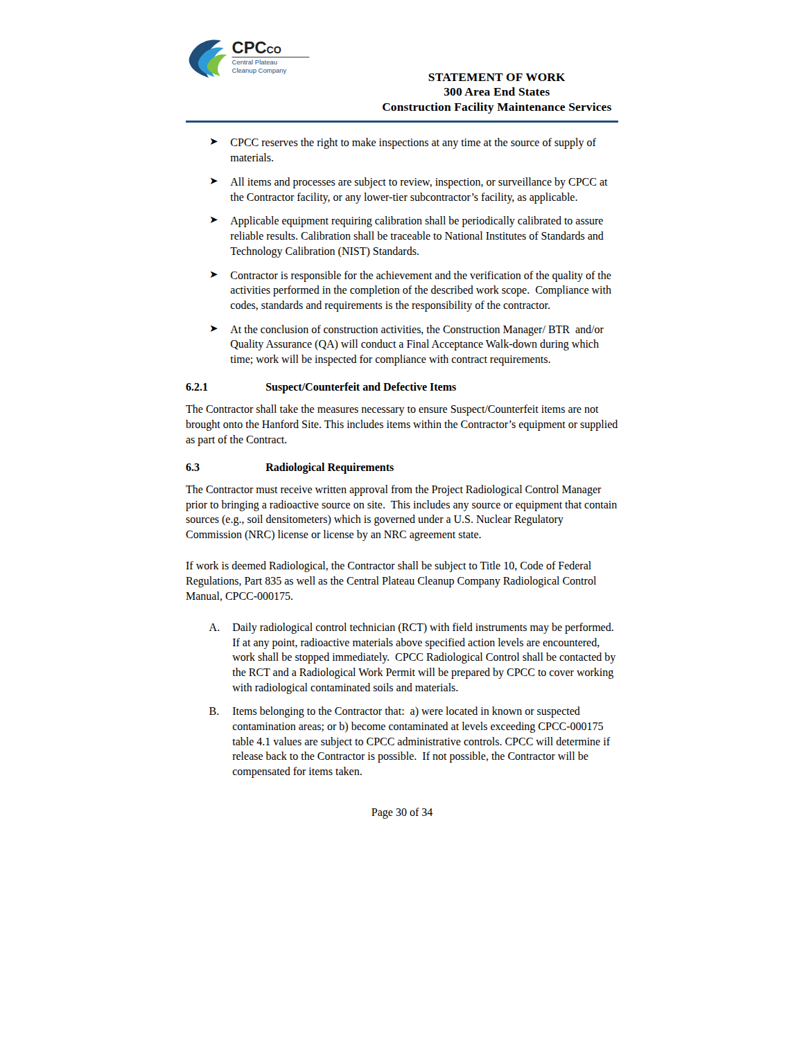CPCCo Central Plateau Cleanup Company CPC CO Central Plateau Cleanup Company
STATEMENT OF WORK
300 Area End States
Construction Facility Maintenance Services
CPCC reserves the right to make inspections at any time at the source of supply of materials.
All items and processes are subject to review, inspection, or surveillance by CPCC at the Contractor facility, or any lower-tier subcontractor’s facility, as applicable.
Applicable equipment requiring calibration shall be periodically calibrated to assure reliable results. Calibration shall be traceable to National Institutes of Standards and Technology Calibration (NIST) Standards.
Contractor is responsible for the achievement and the verification of the quality of the activities performed in the completion of the described work scope. Compliance with codes, standards and requirements is the responsibility of the contractor.
At the conclusion of construction activities, the Construction Manager/ BTR and/or Quality Assurance (QA) will conduct a Final Acceptance Walk-down during which time; work will be inspected for compliance with contract requirements.
6.2.1 Suspect/Counterfeit and Defective Items
The Contractor shall take the measures necessary to ensure Suspect/Counterfeit items are not brought onto the Hanford Site. This includes items within the Contractor’s equipment or supplied as part of the Contract.
6.3 Radiological Requirements
The Contractor must receive written approval from the Project Radiological Control Manager prior to bringing a radioactive source on site. This includes any source or equipment that contain sources (e.g., soil densitometers) which is governed under a U.S. Nuclear Regulatory Commission (NRC) license or license by an NRC agreement state.
If work is deemed Radiological, the Contractor shall be subject to Title 10, Code of Federal Regulations, Part 835 as well as the Central Plateau Cleanup Company Radiological Control Manual, CPCC-000175.
Daily radiological control technician (RCT) with field instruments may be performed. If at any point, radioactive materials above specified action levels are encountered, work shall be stopped immediately. CPCC Radiological Control shall be contacted by the RCT and a Radiological Work Permit will be prepared by CPCC to cover working with radiological contaminated soils and materials.
Items belonging to the Contractor that: a) were located in known or suspected contamination areas; or b) become contaminated at levels exceeding CPCC-000175 table 4.1 values are subject to CPCC administrative controls. CPCC will determine if release back to the Contractor is possible. If not possible, the Contractor will be compensated for items taken.
Page 30 of 34